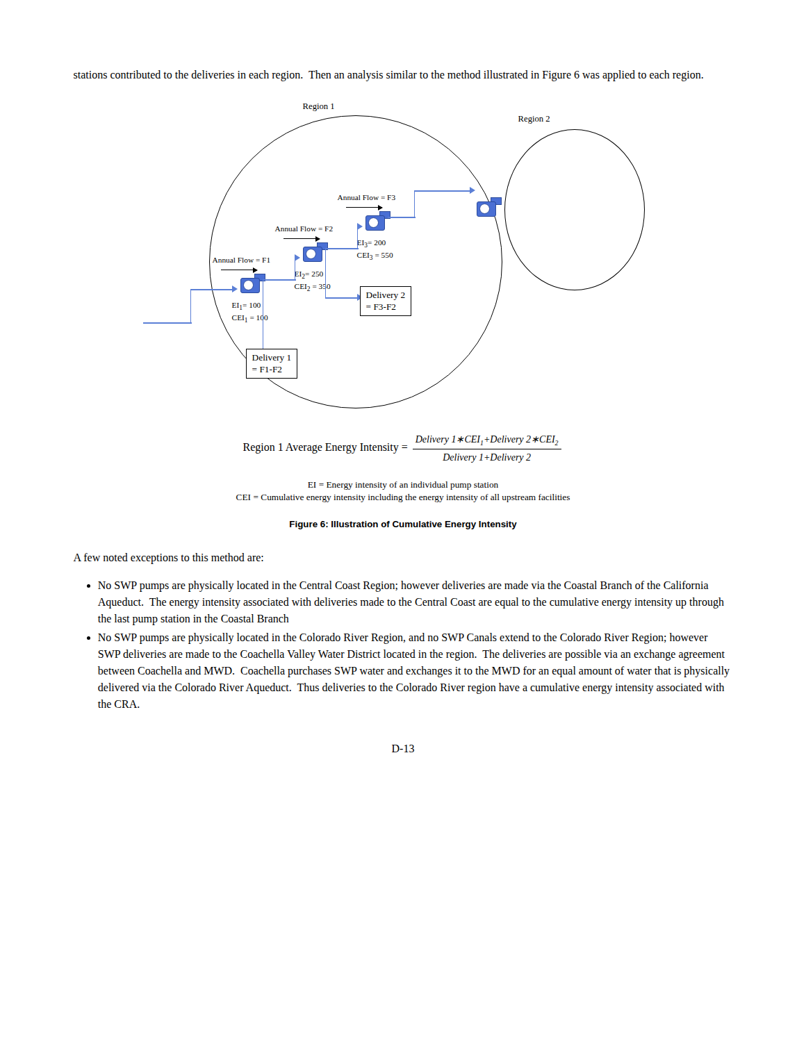stations contributed to the deliveries in each region. Then an analysis similar to the method illustrated in Figure 6 was applied to each region.
Region 1
Region 2
EI1= 100
CEI1 = 100
Annual Flow = F1
EI2= 250
CEI2 = 350
Annual Flow = F2
EI3= 200
CEI3 = 550
Annual Flow = F3
Delivery 2
= F3-F2
Delivery 1
= F1-F2
Region 1 Average Energy Intensity = Delivery 1∗CEI1+Delivery 2∗CEI2 Delivery 1+Delivery 2
EI = Energy intensity of an individual pump station
CEI = Cumulative energy intensity including the energy intensity of all upstream facilities
Figure 6: Illustration of Cumulative Energy Intensity
A few noted exceptions to this method are:
No SWP pumps are physically located in the Central Coast Region; however deliveries are made via the Coastal Branch of the California Aqueduct. The energy intensity associated with deliveries made to the Central Coast are equal to the cumulative energy intensity up through the last pump station in the Coastal Branch
No SWP pumps are physically located in the Colorado River Region, and no SWP Canals extend to the Colorado River Region; however SWP deliveries are made to the Coachella Valley Water District located in the region. The deliveries are possible via an exchange agreement between Coachella and MWD. Coachella purchases SWP water and exchanges it to the MWD for an equal amount of water that is physically delivered via the Colorado River Aqueduct. Thus deliveries to the Colorado River region have a cumulative energy intensity associated with the CRA.
D-13